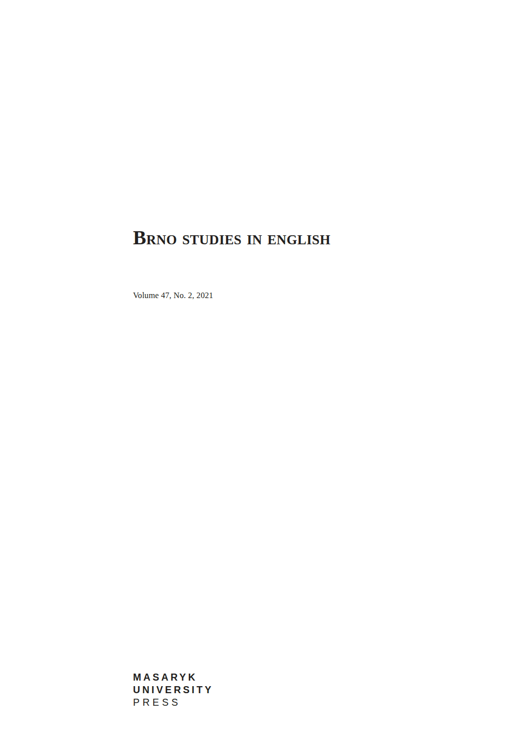Brno Studies in English
Volume 47, No. 2, 2021
Masaryk
University
Press